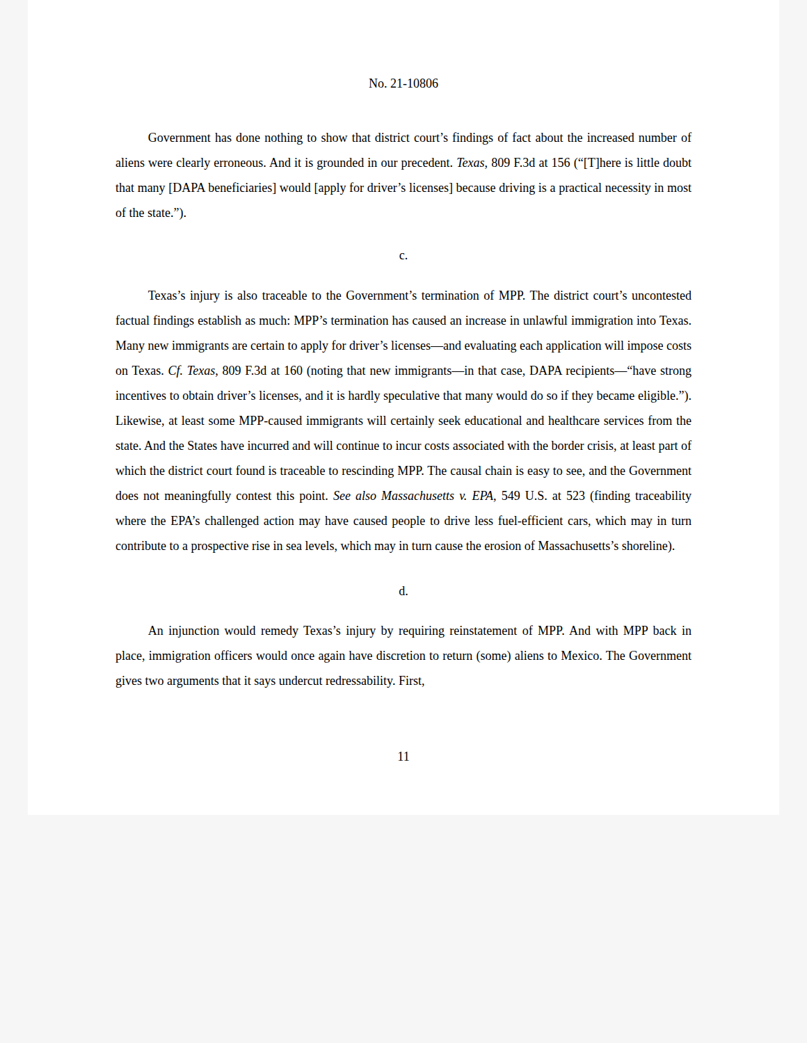No. 21-10806
Government has done nothing to show that district court’s findings of fact about the increased number of aliens were clearly erroneous. And it is grounded in our precedent. Texas, 809 F.3d at 156 (“[T]here is little doubt that many [DAPA beneficiaries] would [apply for driver’s licenses] because driving is a practical necessity in most of the state.”).
c.
Texas’s injury is also traceable to the Government’s termination of MPP. The district court’s uncontested factual findings establish as much: MPP’s termination has caused an increase in unlawful immigration into Texas. Many new immigrants are certain to apply for driver’s licenses—and evaluating each application will impose costs on Texas. Cf. Texas, 809 F.3d at 160 (noting that new immigrants—in that case, DAPA recipients—“have strong incentives to obtain driver’s licenses, and it is hardly speculative that many would do so if they became eligible.”). Likewise, at least some MPP-caused immigrants will certainly seek educational and healthcare services from the state. And the States have incurred and will continue to incur costs associated with the border crisis, at least part of which the district court found is traceable to rescinding MPP. The causal chain is easy to see, and the Government does not meaningfully contest this point. See also Massachusetts v. EPA, 549 U.S. at 523 (finding traceability where the EPA’s challenged action may have caused people to drive less fuel-efficient cars, which may in turn contribute to a prospective rise in sea levels, which may in turn cause the erosion of Massachusetts’s shoreline).
d.
An injunction would remedy Texas’s injury by requiring reinstatement of MPP. And with MPP back in place, immigration officers would once again have discretion to return (some) aliens to Mexico. The Government gives two arguments that it says undercut redressability. First,
11